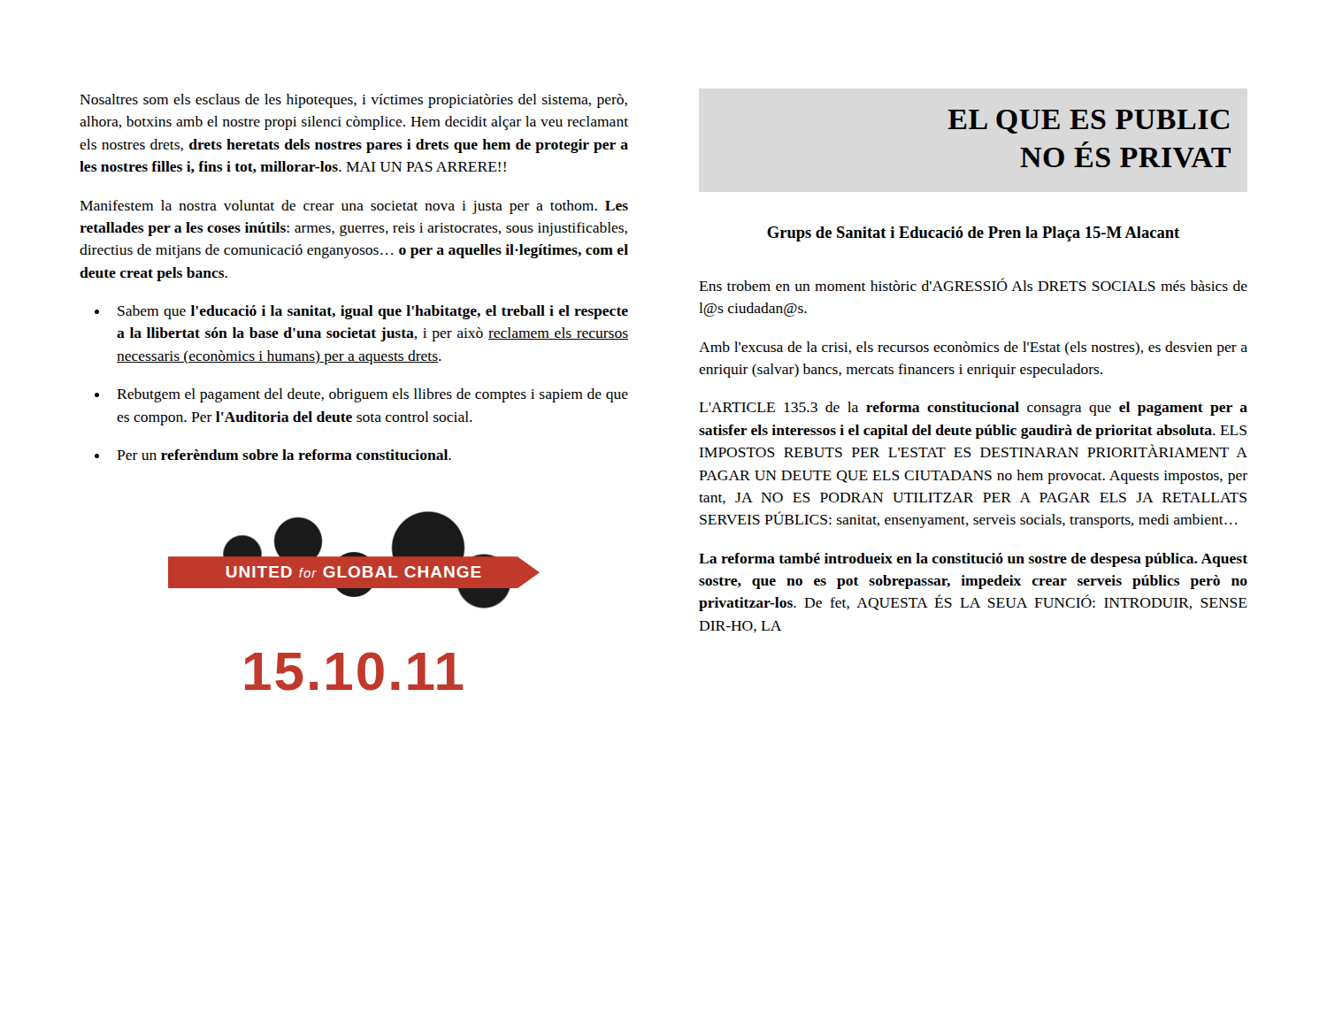Nosaltres som els esclaus de les hipoteques, i víctimes propiciatòries del sistema, però, alhora, botxins amb el nostre propi silenci còmplice. Hem decidit alçar la veu reclamant els nostres drets, drets heretats dels nostres pares i drets que hem de protegir per a les nostres filles i, fins i tot, millorar-los. MAI UN PAS ARRERE!!
Manifestem la nostra voluntat de crear una societat nova i justa per a tothom. Les retallades per a les coses inútils: armes, guerres, reis i aristocrates, sous injustificables, directius de mitjans de comunicació enganyosos… o per a aquelles il·legítimes, com el deute creat pels bancs.
Sabem que l'educació i la sanitat, igual que l'habitatge, el treball i el respecte a la llibertat són la base d'una societat justa, i per això reclamem els recursos necessaris (econòmics i humans) per a aquests drets.
Rebutgem el pagament del deute, obriguem els llibres de comptes i sapiem de que es compon. Per l'Auditoria del deute sota control social.
Per un referèndum sobre la reforma constitucional.
UNITED for GLOBAL CHANGE
15.10.11
EL QUE ES PUBLIC
NO ÉS PRIVAT
Grups de Sanitat i Educació de Pren la Plaça 15-M Alacant
Ens trobem en un moment històric d'AGRESSIÓ Als DRETS SOCIALS més bàsics de l@s ciudadan@s.
Amb l'excusa de la crisi, els recursos econòmics de l'Estat (els nostres), es desvien per a enriquir (salvar) bancs, mercats financers i enriquir especuladors.
L'ARTICLE 135.3 de la reforma constitucional consagra que el pagament per a satisfer els interessos i el capital del deute públic gaudirà de prioritat absoluta. ELS IMPOSTOS REBUTS PER L'ESTAT ES DESTINARAN PRIORITÀRIAMENT A PAGAR UN DEUTE QUE ELS CIUTADANS no hem provocat. Aquests impostos, per tant, JA NO ES PODRAN UTILITZAR PER A PAGAR ELS JA RETALLATS SERVEIS PÚBLICS: sanitat, ensenyament, serveis socials, transports, medi ambient…
La reforma també introdueix en la constitució un sostre de despesa pública. Aquest sostre, que no es pot sobrepassar, impedeix crear serveis públics però no privatitzar-los. De fet, AQUESTA ÉS LA SEUA FUNCIÓ: INTRODUIR, SENSE DIR-HO, LA